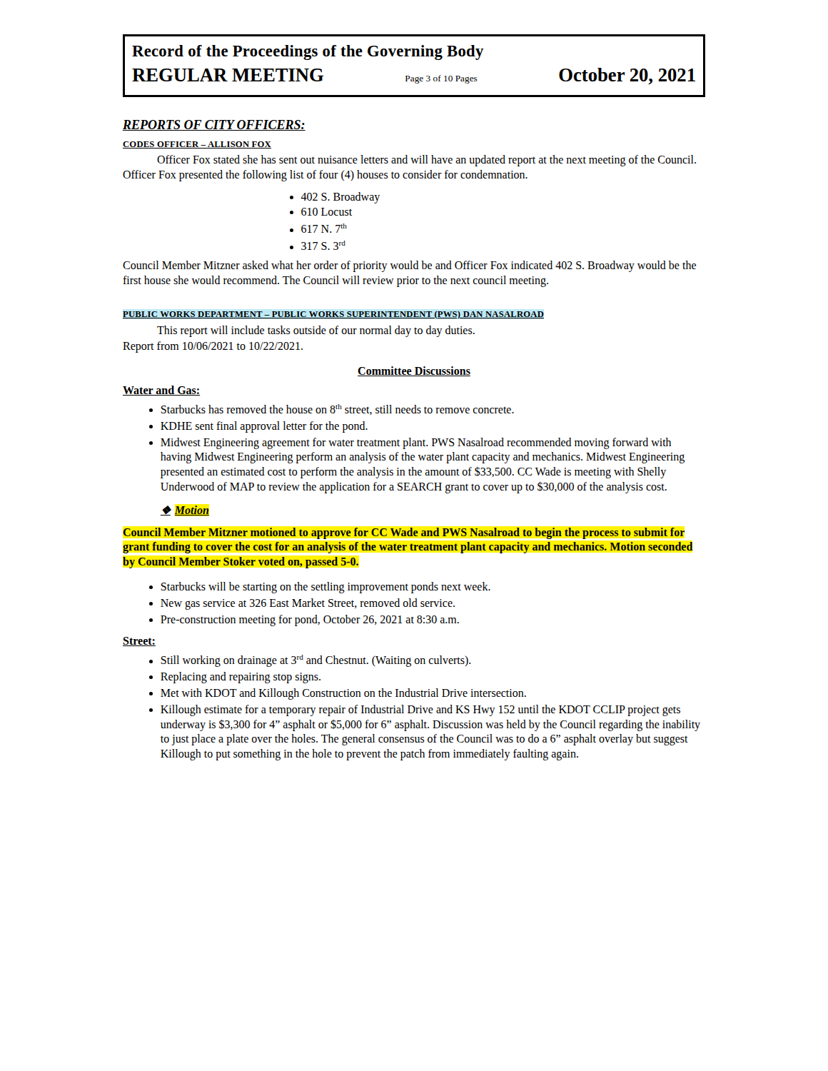Record of the Proceedings of the Governing Body
REGULAR MEETING Page 3 of 10 Pages October 20, 2021
REPORTS OF CITY OFFICERS:
CODES OFFICER – ALLISON FOX
Officer Fox stated she has sent out nuisance letters and will have an updated report at the next meeting of the Council. Officer Fox presented the following list of four (4) houses to consider for condemnation.
402 S. Broadway
610 Locust
617 N. 7th
317 S. 3rd
Council Member Mitzner asked what her order of priority would be and Officer Fox indicated 402 S. Broadway would be the first house she would recommend. The Council will review prior to the next council meeting.
PUBLIC WORKS DEPARTMENT – PUBLIC WORKS SUPERINTENDENT (PWS) DAN NASALROAD
This report will include tasks outside of our normal day to day duties.
Report from 10/06/2021 to 10/22/2021.
Committee Discussions
Water and Gas:
Starbucks has removed the house on 8th street, still needs to remove concrete.
KDHE sent final approval letter for the pond.
Midwest Engineering agreement for water treatment plant. PWS Nasalroad recommended moving forward with having Midwest Engineering perform an analysis of the water plant capacity and mechanics. Midwest Engineering presented an estimated cost to perform the analysis in the amount of $33,500. CC Wade is meeting with Shelly Underwood of MAP to review the application for a SEARCH grant to cover up to $30,000 of the analysis cost.
❖Motion
Council Member Mitzner motioned to approve for CC Wade and PWS Nasalroad to begin the process to submit for grant funding to cover the cost for an analysis of the water treatment plant capacity and mechanics. Motion seconded by Council Member Stoker voted on, passed 5-0.
Starbucks will be starting on the settling improvement ponds next week.
New gas service at 326 East Market Street, removed old service.
Pre-construction meeting for pond, October 26, 2021 at 8:30 a.m.
Street:
Still working on drainage at 3rd and Chestnut. (Waiting on culverts).
Replacing and repairing stop signs.
Met with KDOT and Killough Construction on the Industrial Drive intersection.
Killough estimate for a temporary repair of Industrial Drive and KS Hwy 152 until the KDOT CCLIP project gets underway is $3,300 for 4” asphalt or $5,000 for 6” asphalt. Discussion was held by the Council regarding the inability to just place a plate over the holes. The general consensus of the Council was to do a 6” asphalt overlay but suggest Killough to put something in the hole to prevent the patch from immediately faulting again.